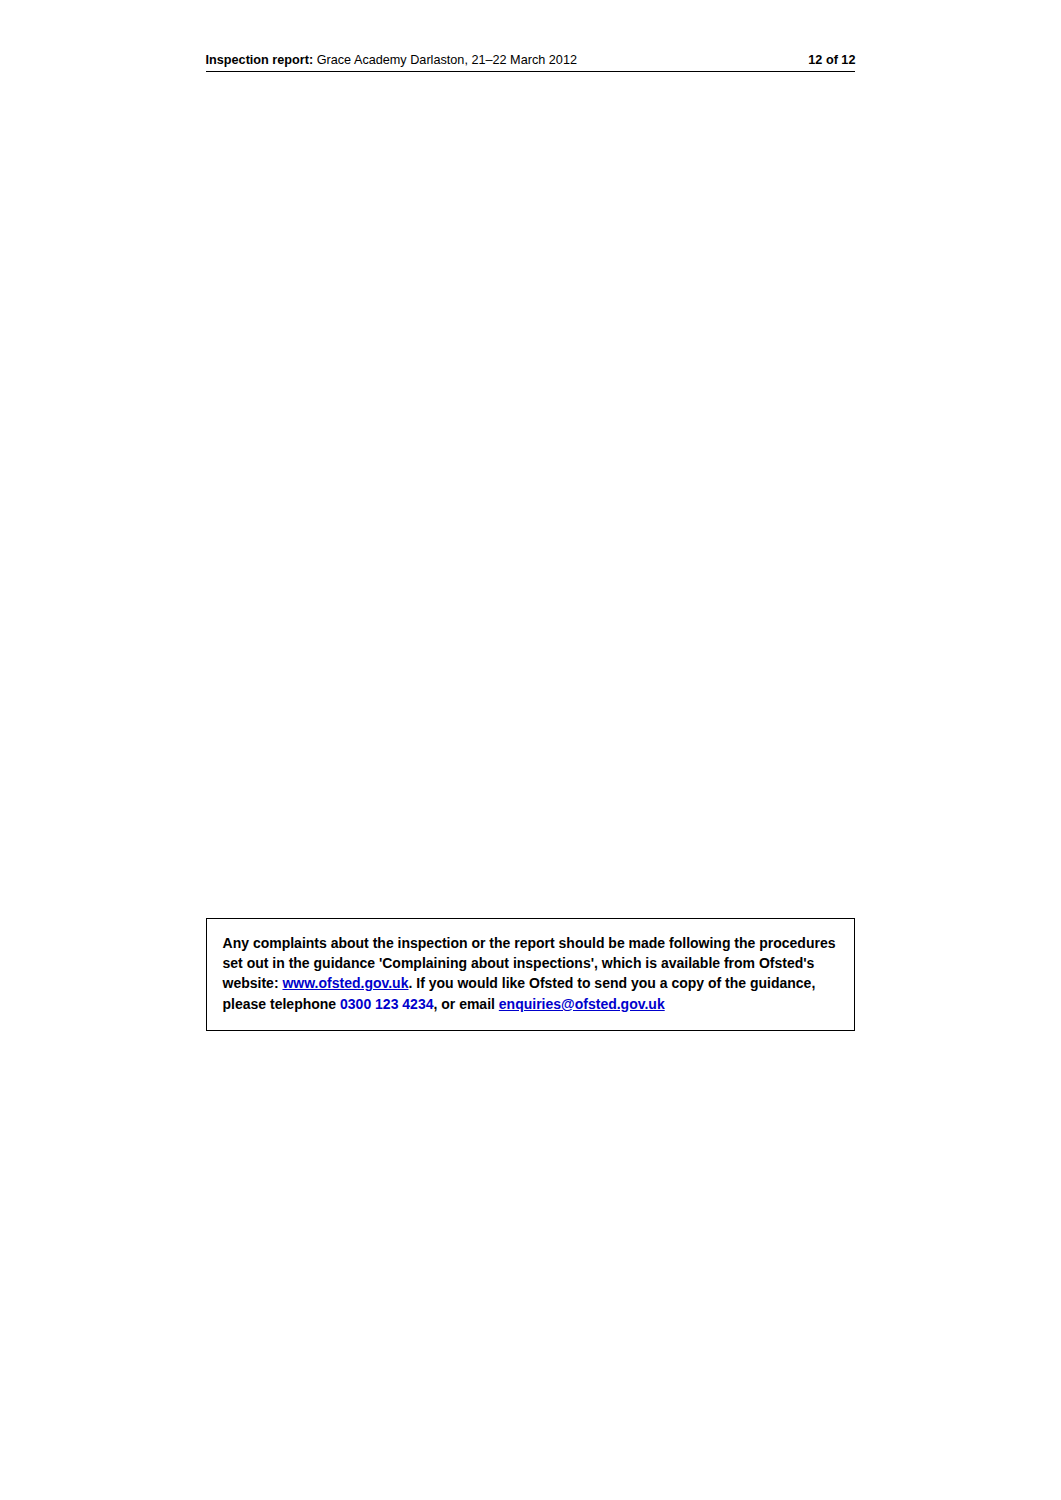Inspection report: Grace Academy Darlaston, 21–22 March 2012
12 of 12
Any complaints about the inspection or the report should be made following the procedures set out in the guidance 'Complaining about inspections', which is available from Ofsted's website: www.ofsted.gov.uk. If you would like Ofsted to send you a copy of the guidance, please telephone 0300 123 4234, or email enquiries@ofsted.gov.uk